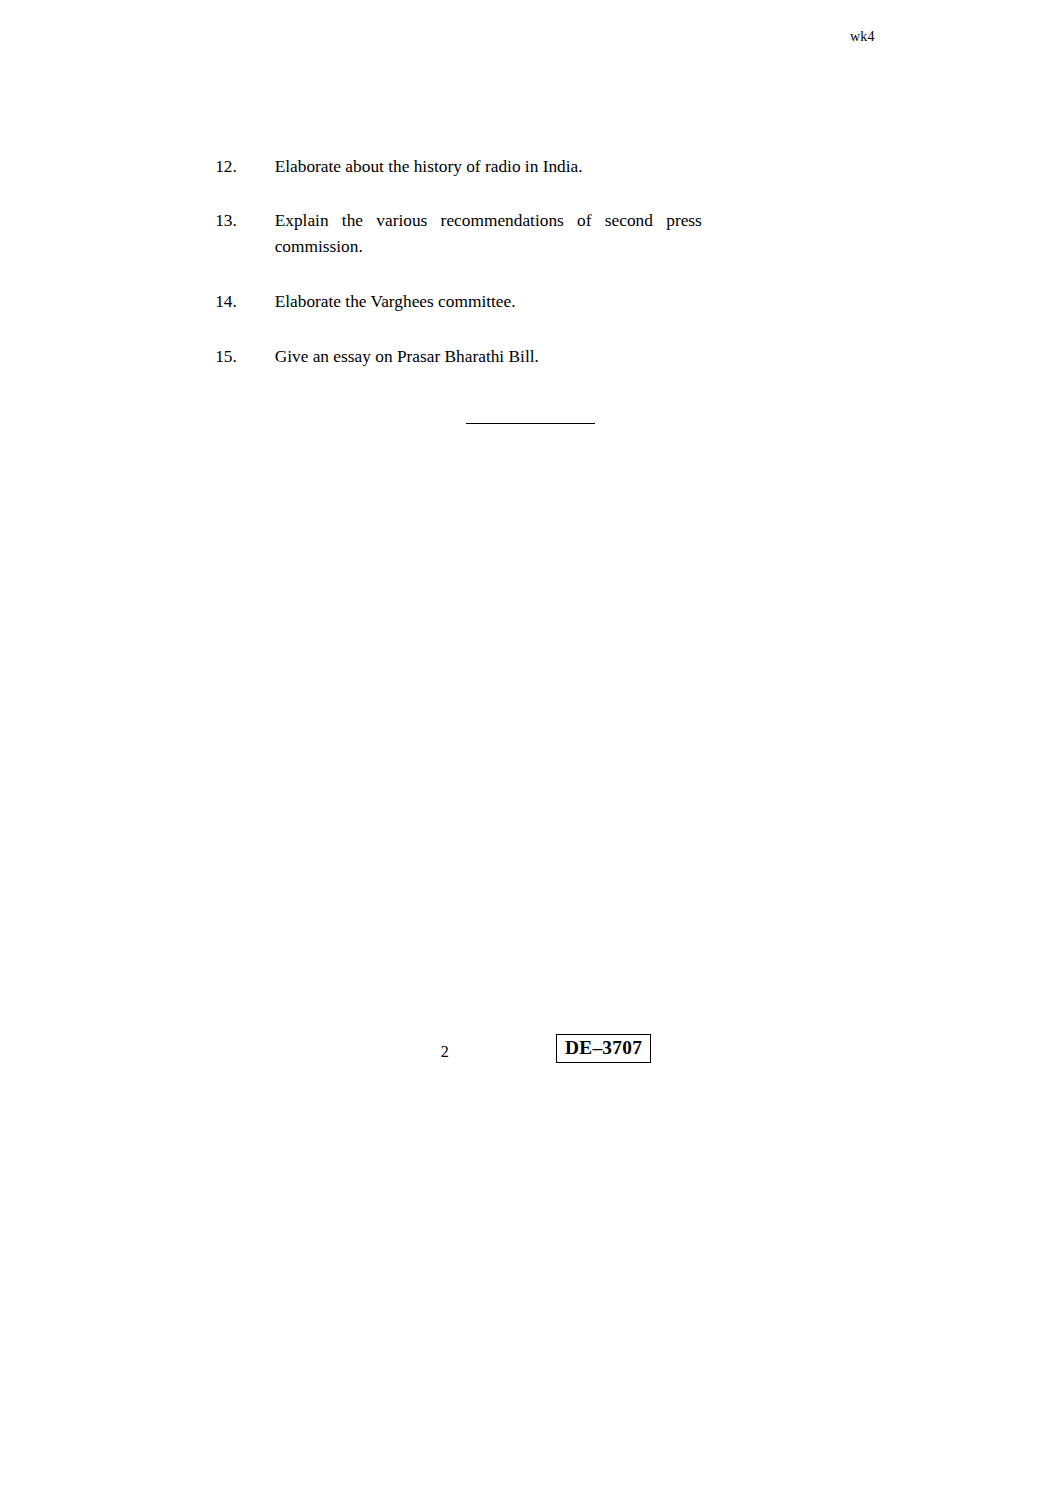wk4
12.
Elaborate about the history of radio in India.
13.
Explain the various recommendations of second press commission.
14.
Elaborate the Varghees committee.
15.
Give an essay on Prasar Bharathi Bill.
2
DE–3707